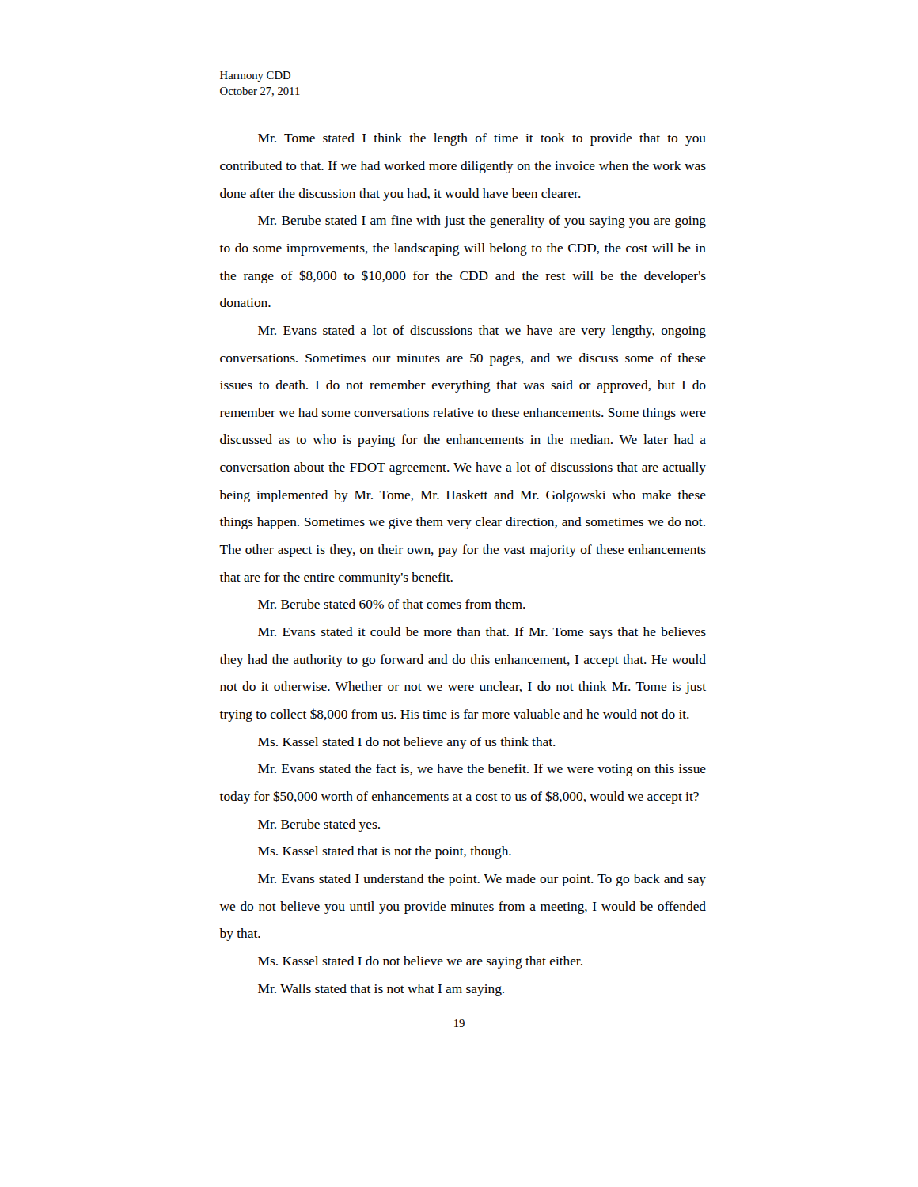Harmony CDD
October 27, 2011
Mr. Tome stated I think the length of time it took to provide that to you contributed to that. If we had worked more diligently on the invoice when the work was done after the discussion that you had, it would have been clearer.
Mr. Berube stated I am fine with just the generality of you saying you are going to do some improvements, the landscaping will belong to the CDD, the cost will be in the range of $8,000 to $10,000 for the CDD and the rest will be the developer's donation.
Mr. Evans stated a lot of discussions that we have are very lengthy, ongoing conversations. Sometimes our minutes are 50 pages, and we discuss some of these issues to death. I do not remember everything that was said or approved, but I do remember we had some conversations relative to these enhancements. Some things were discussed as to who is paying for the enhancements in the median. We later had a conversation about the FDOT agreement. We have a lot of discussions that are actually being implemented by Mr. Tome, Mr. Haskett and Mr. Golgowski who make these things happen. Sometimes we give them very clear direction, and sometimes we do not. The other aspect is they, on their own, pay for the vast majority of these enhancements that are for the entire community's benefit.
Mr. Berube stated 60% of that comes from them.
Mr. Evans stated it could be more than that. If Mr. Tome says that he believes they had the authority to go forward and do this enhancement, I accept that. He would not do it otherwise. Whether or not we were unclear, I do not think Mr. Tome is just trying to collect $8,000 from us. His time is far more valuable and he would not do it.
Ms. Kassel stated I do not believe any of us think that.
Mr. Evans stated the fact is, we have the benefit. If we were voting on this issue today for $50,000 worth of enhancements at a cost to us of $8,000, would we accept it?
Mr. Berube stated yes.
Ms. Kassel stated that is not the point, though.
Mr. Evans stated I understand the point. We made our point. To go back and say we do not believe you until you provide minutes from a meeting, I would be offended by that.
Ms. Kassel stated I do not believe we are saying that either.
Mr. Walls stated that is not what I am saying.
19